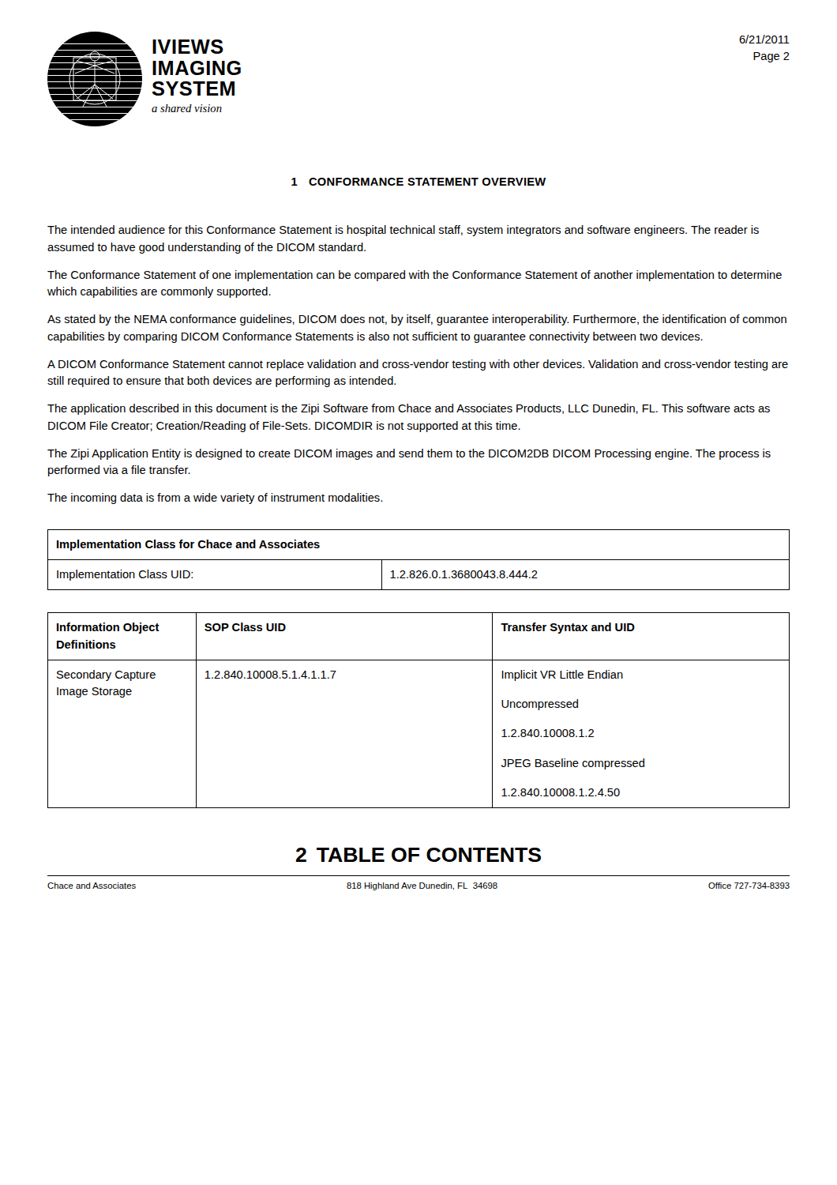6/21/2011
Page 2
IVIEWS
IMAGING
SYSTEM
a shared vision
1 CONFORMANCE STATEMENT OVERVIEW
The intended audience for this Conformance Statement is hospital technical staff, system integrators and software engineers. The reader is assumed to have good understanding of the DICOM standard.
The Conformance Statement of one implementation can be compared with the Conformance Statement of another implementation to determine which capabilities are commonly supported.
As stated by the NEMA conformance guidelines, DICOM does not, by itself, guarantee interoperability. Furthermore, the identification of common capabilities by comparing DICOM Conformance Statements is also not sufficient to guarantee connectivity between two devices.
A DICOM Conformance Statement cannot replace validation and cross-vendor testing with other devices. Validation and cross-vendor testing are still required to ensure that both devices are performing as intended.
The application described in this document is the Zipi Software from Chace and Associates Products, LLC Dunedin, FL. This software acts as DICOM File Creator; Creation/Reading of File-Sets. DICOMDIR is not supported at this time.
The Zipi Application Entity is designed to create DICOM images and send them to the DICOM2DB DICOM Processing engine. The process is performed via a file transfer.
The incoming data is from a wide variety of instrument modalities.
| Implementation Class for Chace and Associates |
| Implementation Class UID: | 1.2.826.0.1.3680043.8.444.2 |
| Information Object Definitions | SOP Class UID | Transfer Syntax and UID |
| --- | --- | --- |
| Secondary Capture Image Storage | 1.2.840.10008.5.1.4.1.1.7 | Implicit VR Little Endian Uncompressed 1.2.840.10008.1.2 JPEG Baseline compressed 1.2.840.10008.1.2.4.50 |
2 TABLE OF CONTENTS
Chace and Associates
818 Highland Ave Dunedin, FL 34698
Office 727-734-8393